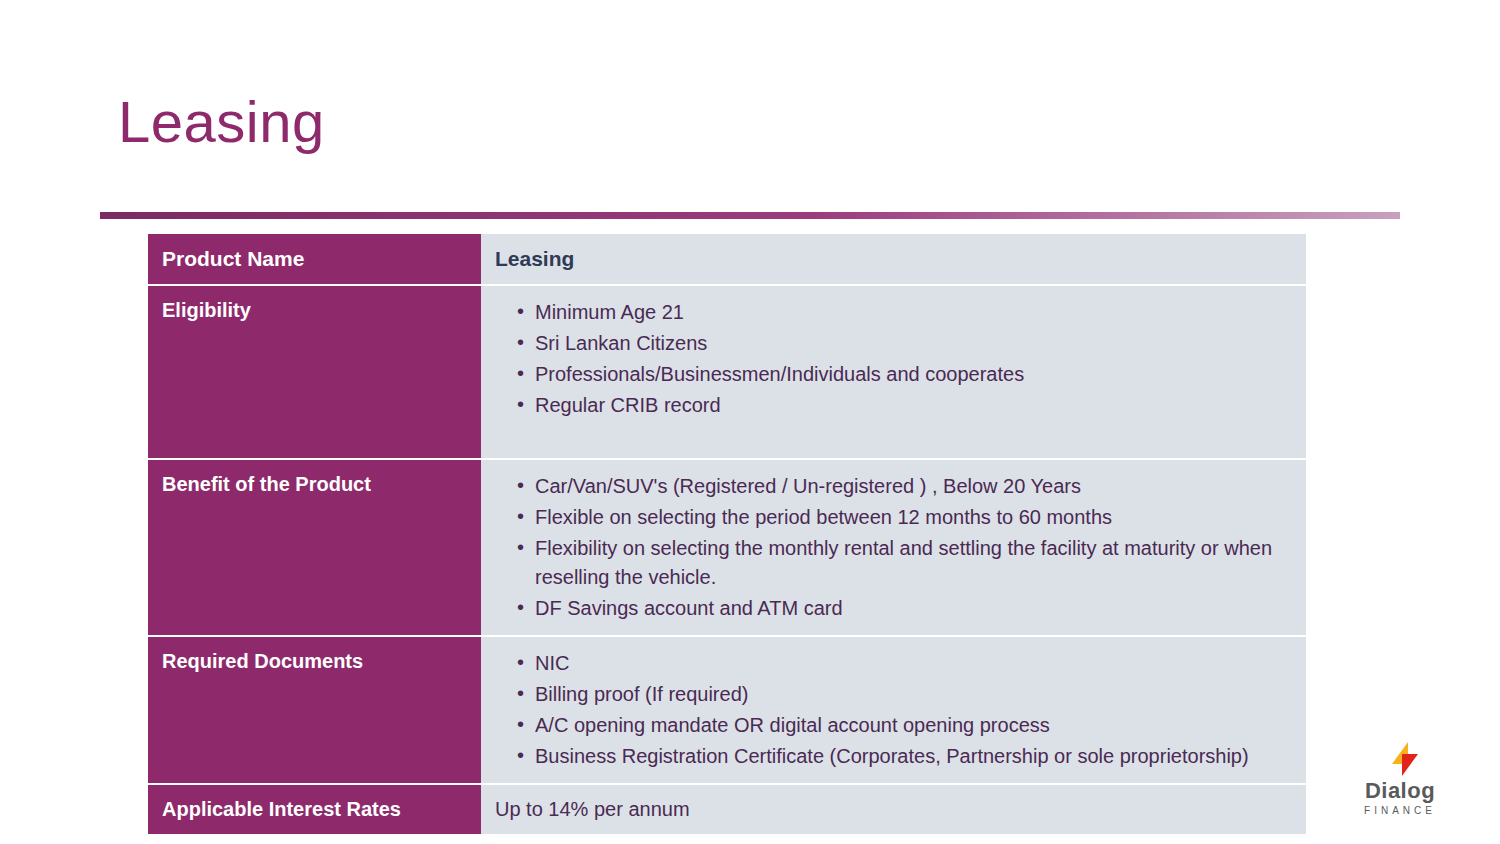Leasing
| Product Name | Leasing |
| Eligibility | Minimum Age 21 Sri Lankan Citizens Professionals/Businessmen/Individuals and cooperates Regular CRIB record |
| Benefit of the Product | Car/Van/SUV's (Registered / Un-registered ) , Below 20 Years Flexible on selecting the period between 12 months to 60 months Flexibility on selecting the monthly rental and settling the facility at maturity or when reselling the vehicle. DF Savings account and ATM card |
| Required Documents | NIC Billing proof (If required) A/C opening mandate OR digital account opening process Business Registration Certificate (Corporates, Partnership or sole proprietorship) |
| Applicable Interest Rates | Up to 14% per annum |
Dialog
FINANCE